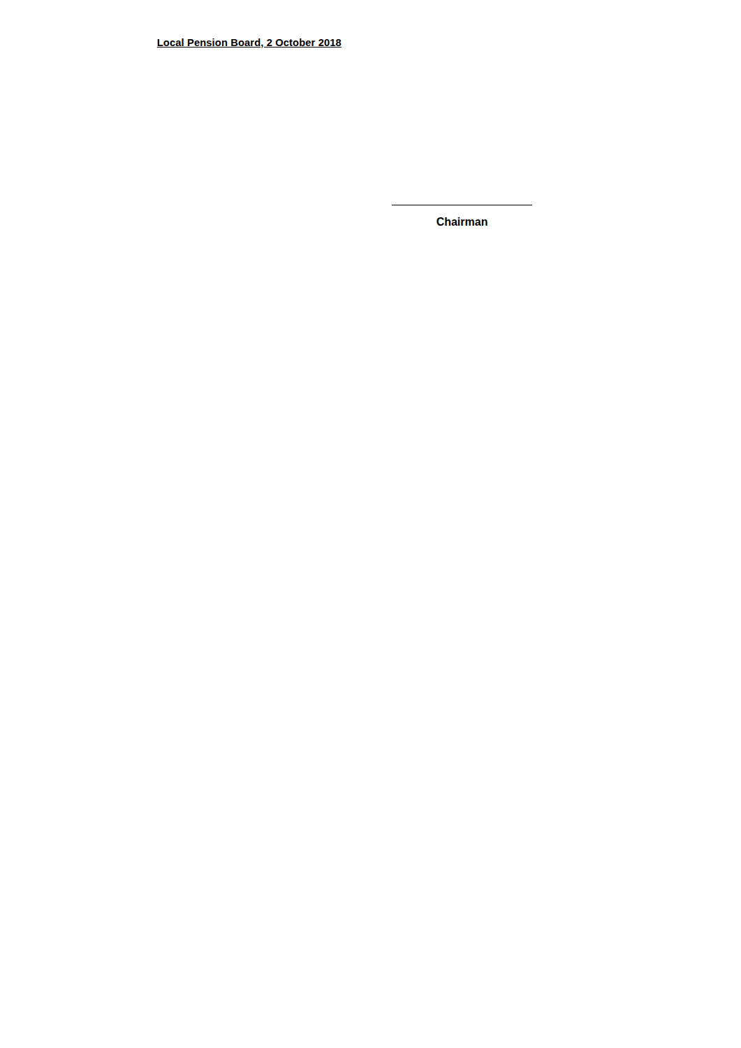Local Pension Board, 2 October 2018
Chairman